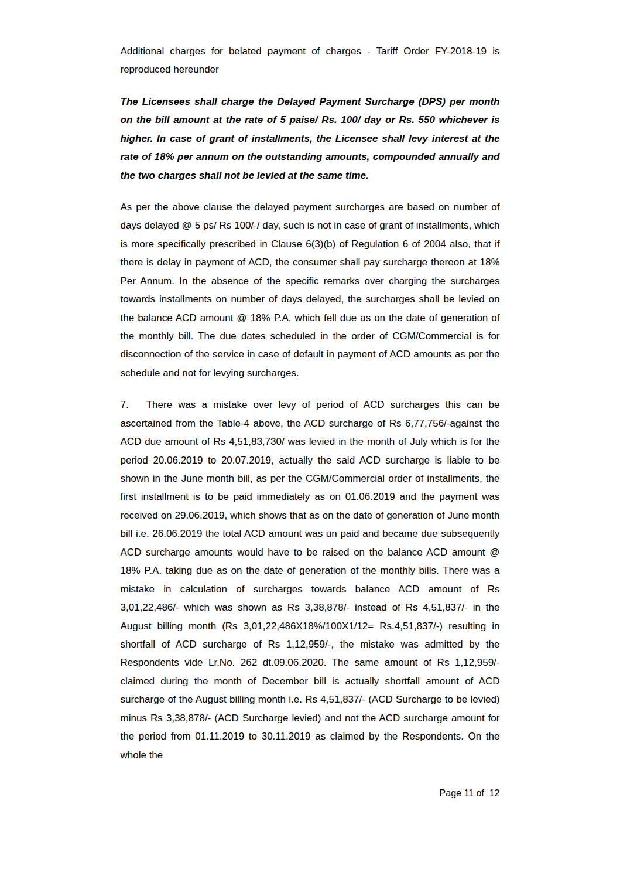Additional charges for belated payment of charges - Tariff Order FY-2018-19 is reproduced hereunder
The Licensees shall charge the Delayed Payment Surcharge (DPS) per month on the bill amount at the rate of 5 paise/ Rs. 100/ day or Rs. 550 whichever is higher. In case of grant of installments, the Licensee shall levy interest at the rate of 18% per annum on the outstanding amounts, compounded annually and the two charges shall not be levied at the same time.
As per the above clause the delayed payment surcharges are based on number of days delayed @ 5 ps/ Rs 100/-/ day, such is not in case of grant of installments, which is more specifically prescribed in Clause 6(3)(b) of Regulation 6 of 2004 also, that if there is delay in payment of ACD, the consumer shall pay surcharge thereon at 18% Per Annum. In the absence of the specific remarks over charging the surcharges towards installments on number of days delayed, the surcharges shall be levied on the balance ACD amount @ 18% P.A. which fell due as on the date of generation of the monthly bill. The due dates scheduled in the order of CGM/Commercial is for disconnection of the service in case of default in payment of ACD amounts as per the schedule and not for levying surcharges.
7. There was a mistake over levy of period of ACD surcharges this can be ascertained from the Table-4 above, the ACD surcharge of Rs 6,77,756/-against the ACD due amount of Rs 4,51,83,730/ was levied in the month of July which is for the period 20.06.2019 to 20.07.2019, actually the said ACD surcharge is liable to be shown in the June month bill, as per the CGM/Commercial order of installments, the first installment is to be paid immediately as on 01.06.2019 and the payment was received on 29.06.2019, which shows that as on the date of generation of June month bill i.e. 26.06.2019 the total ACD amount was un paid and became due subsequently ACD surcharge amounts would have to be raised on the balance ACD amount @ 18% P.A. taking due as on the date of generation of the monthly bills. There was a mistake in calculation of surcharges towards balance ACD amount of Rs 3,01,22,486/- which was shown as Rs 3,38,878/- instead of Rs 4,51,837/- in the August billing month (Rs 3,01,22,486X18%/100X1/12= Rs.4,51,837/-) resulting in shortfall of ACD surcharge of Rs 1,12,959/-, the mistake was admitted by the Respondents vide Lr.No. 262 dt.09.06.2020. The same amount of Rs 1,12,959/- claimed during the month of December bill is actually shortfall amount of ACD surcharge of the August billing month i.e. Rs 4,51,837/- (ACD Surcharge to be levied) minus Rs 3,38,878/- (ACD Surcharge levied) and not the ACD surcharge amount for the period from 01.11.2019 to 30.11.2019 as claimed by the Respondents. On the whole the
Page 11 of 12